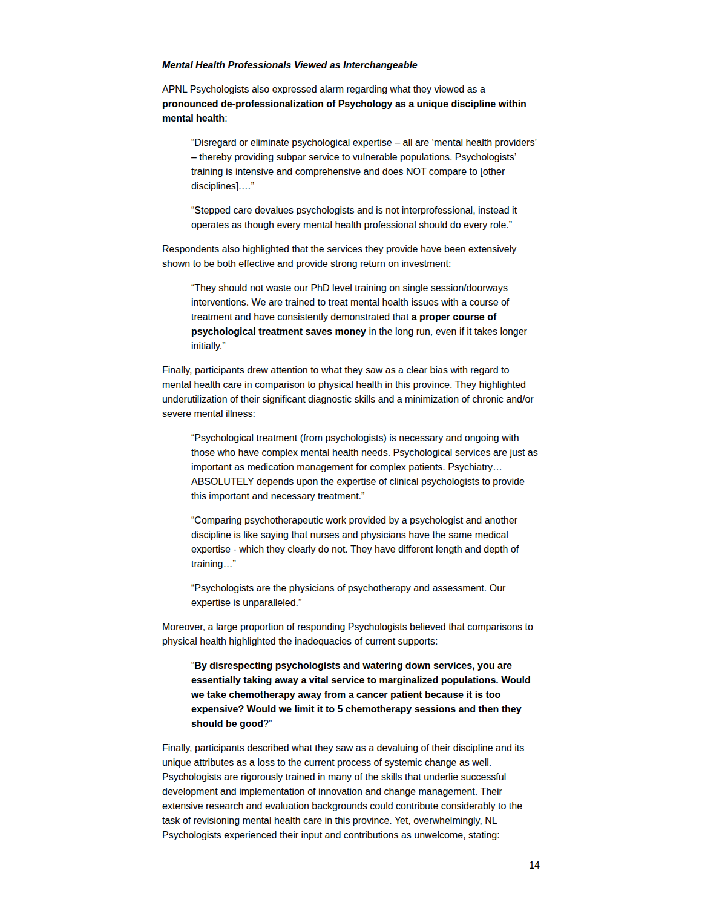Mental Health Professionals Viewed as Interchangeable
APNL Psychologists also expressed alarm regarding what they viewed as a pronounced de-professionalization of Psychology as a unique discipline within mental health:
“Disregard or eliminate psychological expertise – all are ‘mental health providers’ – thereby providing subpar service to vulnerable populations. Psychologists’ training is intensive and comprehensive and does NOT compare to [other disciplines].…”
“Stepped care devalues psychologists and is not interprofessional, instead it operates as though every mental health professional should do every role.”
Respondents also highlighted that the services they provide have been extensively shown to be both effective and provide strong return on investment:
“They should not waste our PhD level training on single session/doorways interventions. We are trained to treat mental health issues with a course of treatment and have consistently demonstrated that a proper course of psychological treatment saves money in the long run, even if it takes longer initially.”
Finally, participants drew attention to what they saw as a clear bias with regard to mental health care in comparison to physical health in this province. They highlighted underutilization of their significant diagnostic skills and a minimization of chronic and/or severe mental illness:
“Psychological treatment (from psychologists) is necessary and ongoing with those who have complex mental health needs. Psychological services are just as important as medication management for complex patients. Psychiatry… ABSOLUTELY depends upon the expertise of clinical psychologists to provide this important and necessary treatment.”
“Comparing psychotherapeutic work provided by a psychologist and another discipline is like saying that nurses and physicians have the same medical expertise - which they clearly do not. They have different length and depth of training…”
“Psychologists are the physicians of psychotherapy and assessment. Our expertise is unparalleled.”
Moreover, a large proportion of responding Psychologists believed that comparisons to physical health highlighted the inadequacies of current supports:
“By disrespecting psychologists and watering down services, you are essentially taking away a vital service to marginalized populations. Would we take chemotherapy away from a cancer patient because it is too expensive? Would we limit it to 5 chemotherapy sessions and then they should be good?”
Finally, participants described what they saw as a devaluing of their discipline and its unique attributes as a loss to the current process of systemic change as well. Psychologists are rigorously trained in many of the skills that underlie successful development and implementation of innovation and change management. Their extensive research and evaluation backgrounds could contribute considerably to the task of revisioning mental health care in this province. Yet, overwhelmingly, NL Psychologists experienced their input and contributions as unwelcome, stating:
14